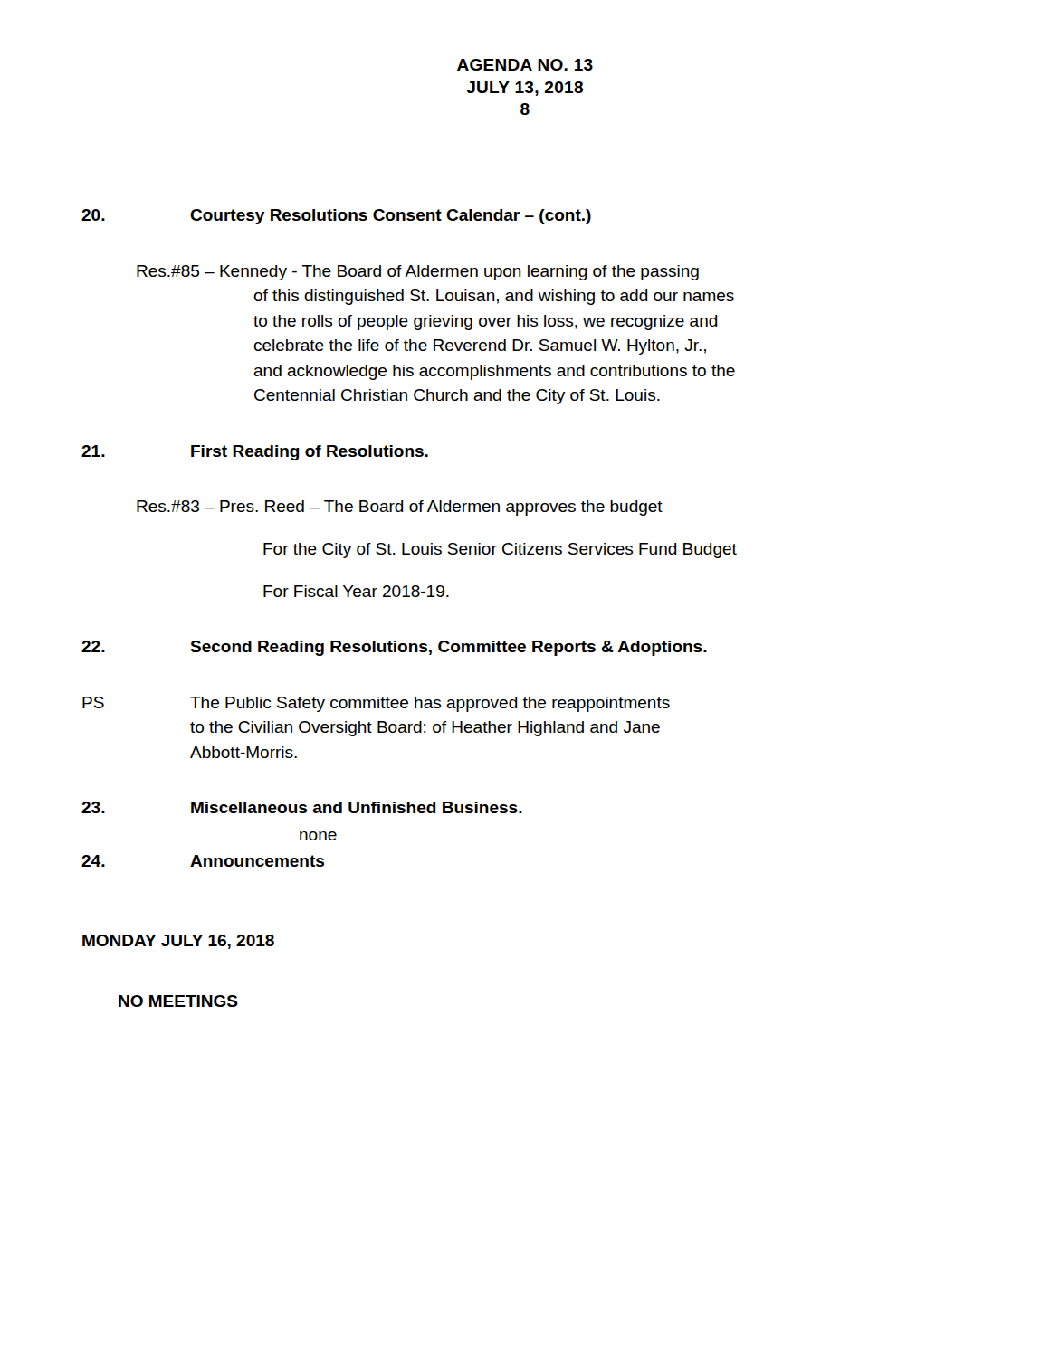AGENDA NO. 13
JULY 13, 2018
8
20.
Courtesy Resolutions Consent Calendar – (cont.)
Res.#85 – Kennedy - The Board of Aldermen upon learning of the passing
of this distinguished St. Louisan, and wishing to add our names
to the rolls of people grieving over his loss, we recognize and
celebrate the life of the Reverend Dr. Samuel W. Hylton, Jr.,
and acknowledge his accomplishments and contributions to the
Centennial Christian Church and the City of St. Louis.
21.
First Reading of Resolutions.
Res.#83 – Pres. Reed – The Board of Aldermen approves the budget
For the City of St. Louis Senior Citizens Services Fund Budget
For Fiscal Year 2018-19.
22.
Second Reading Resolutions, Committee Reports & Adoptions.
PS
The Public Safety committee has approved the reappointments
to the Civilian Oversight Board: of Heather Highland and Jane
Abbott-Morris.
23.
Miscellaneous and Unfinished Business.
none
24.
Announcements
MONDAY JULY 16, 2018
NO MEETINGS